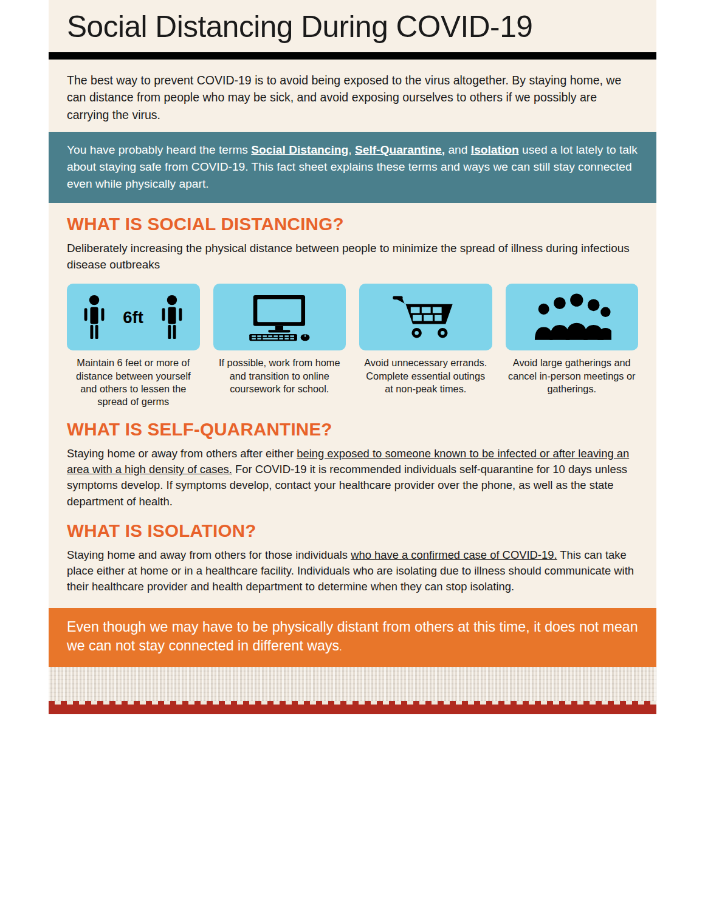Social Distancing During COVID-19
The best way to prevent COVID-19 is to avoid being exposed to the virus altogether. By staying home, we can distance from people who may be sick, and avoid exposing ourselves to others if we possibly are carrying the virus.
You have probably heard the terms Social Distancing, Self-Quarantine, and Isolation used a lot lately to talk about staying safe from COVID-19. This fact sheet explains these terms and ways we can still stay connected even while physically apart.
WHAT IS SOCIAL DISTANCING?
Deliberately increasing the physical distance between people to minimize the spread of illness during infectious disease outbreaks
6ft
Maintain 6 feet or more of distance between yourself and others to lessen the spread of germs
If possible, work from home and transition to online coursework for school.
Avoid unnecessary errands. Complete essential outings at non-peak times.
Avoid large gatherings and cancel in-person meetings or gatherings.
WHAT IS SELF-QUARANTINE?
Staying home or away from others after either being exposed to someone known to be infected or after leaving an area with a high density of cases. For COVID-19 it is recommended individuals self-quarantine for 10 days unless symptoms develop. If symptoms develop, contact your healthcare provider over the phone, as well as the state department of health.
WHAT IS ISOLATION?
Staying home and away from others for those individuals who have a confirmed case of COVID-19. This can take place either at home or in a healthcare facility. Individuals who are isolating due to illness should communicate with their healthcare provider and health department to determine when they can stop isolating.
Even though we may have to be physically distant from others at this time, it does not mean we can not stay connected in different ways.